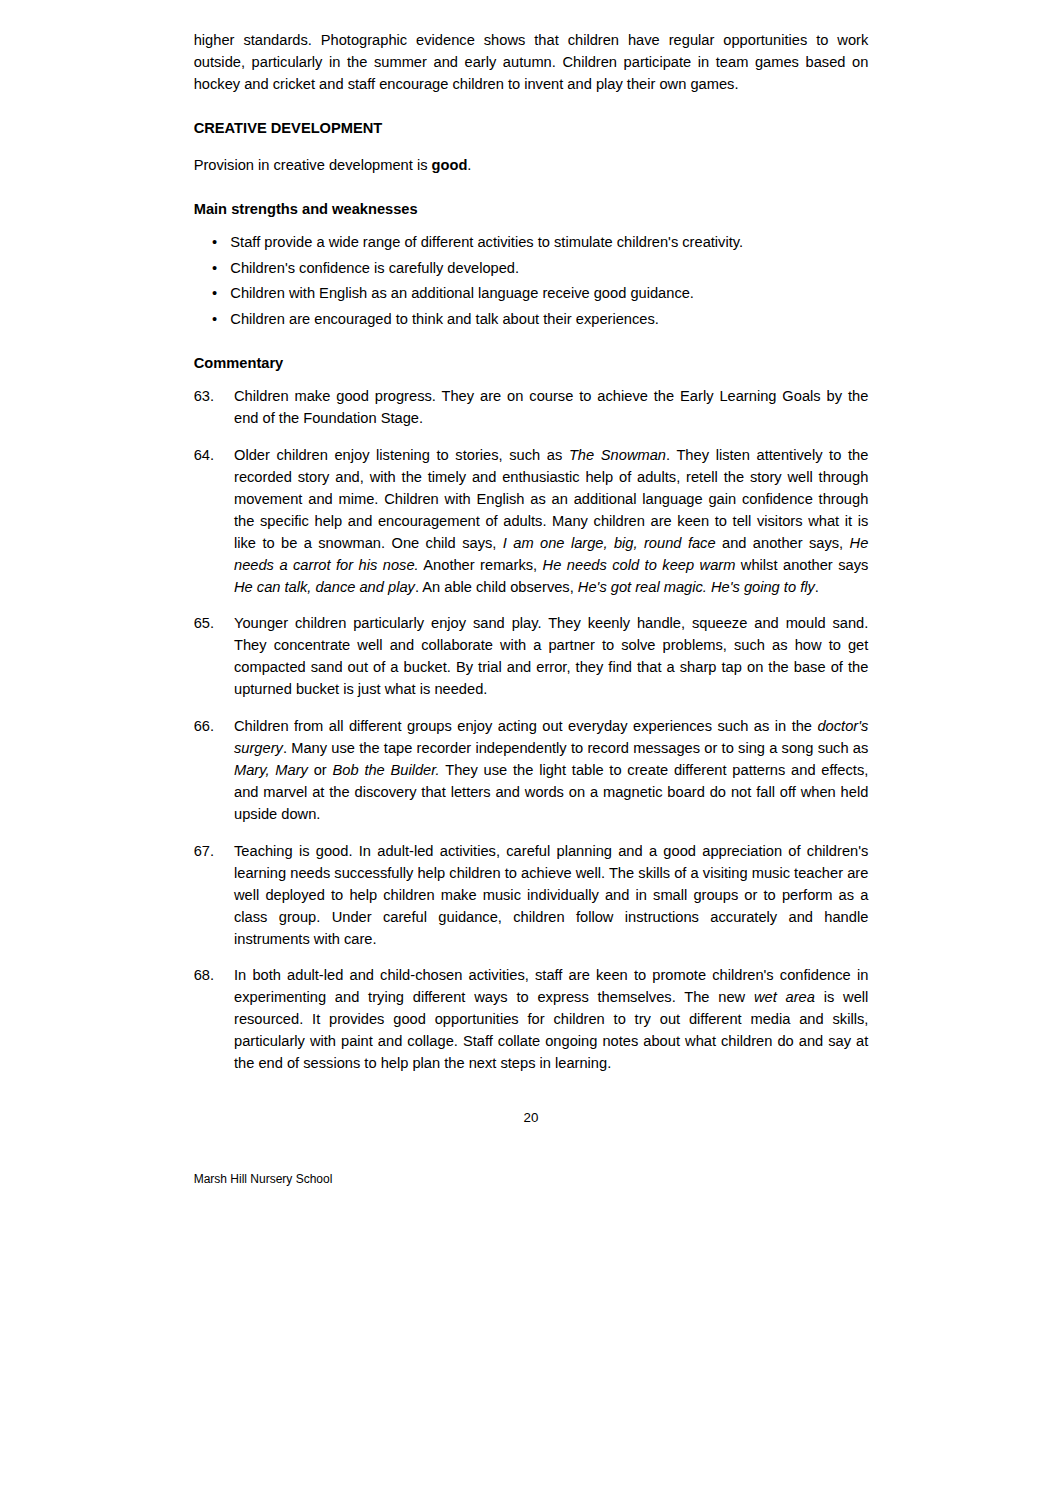higher standards. Photographic evidence shows that children have regular opportunities to work outside, particularly in the summer and early autumn. Children participate in team games based on hockey and cricket and staff encourage children to invent and play their own games.
Creative Development
Provision in creative development is good.
Main strengths and weaknesses
Staff provide a wide range of different activities to stimulate children's creativity.
Children's confidence is carefully developed.
Children with English as an additional language receive good guidance.
Children are encouraged to think and talk about their experiences.
Commentary
Children make good progress. They are on course to achieve the Early Learning Goals by the end of the Foundation Stage.
Older children enjoy listening to stories, such as The Snowman. They listen attentively to the recorded story and, with the timely and enthusiastic help of adults, retell the story well through movement and mime. Children with English as an additional language gain confidence through the specific help and encouragement of adults. Many children are keen to tell visitors what it is like to be a snowman. One child says, I am one large, big, round face and another says, He needs a carrot for his nose. Another remarks, He needs cold to keep warm whilst another says He can talk, dance and play. An able child observes, He's got real magic. He's going to fly.
Younger children particularly enjoy sand play. They keenly handle, squeeze and mould sand. They concentrate well and collaborate with a partner to solve problems, such as how to get compacted sand out of a bucket. By trial and error, they find that a sharp tap on the base of the upturned bucket is just what is needed.
Children from all different groups enjoy acting out everyday experiences such as in the doctor's surgery. Many use the tape recorder independently to record messages or to sing a song such as Mary, Mary or Bob the Builder. They use the light table to create different patterns and effects, and marvel at the discovery that letters and words on a magnetic board do not fall off when held upside down.
Teaching is good. In adult-led activities, careful planning and a good appreciation of children's learning needs successfully help children to achieve well. The skills of a visiting music teacher are well deployed to help children make music individually and in small groups or to perform as a class group. Under careful guidance, children follow instructions accurately and handle instruments with care.
In both adult-led and child-chosen activities, staff are keen to promote children's confidence in experimenting and trying different ways to express themselves. The new wet area is well resourced. It provides good opportunities for children to try out different media and skills, particularly with paint and collage. Staff collate ongoing notes about what children do and say at the end of sessions to help plan the next steps in learning.
20
Marsh Hill Nursery School